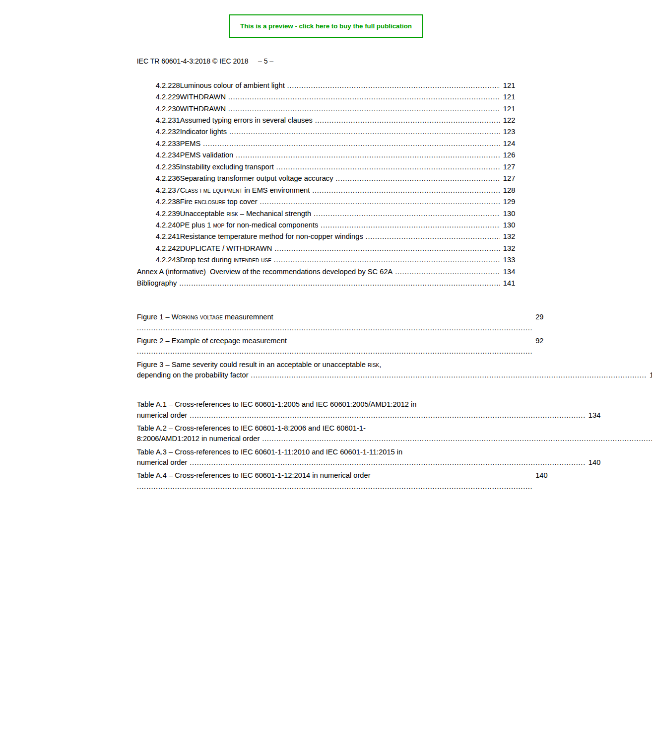This is a preview - click here to buy the full publication
IEC TR 60601-4-3:2018 © IEC 2018 – 5 –
4.2.228 Luminous colour of ambient light 121
4.2.229 WITHDRAWN 121
4.2.230 WITHDRAWN 121
4.2.231 Assumed typing errors in several clauses 122
4.2.232 Indicator lights 123
4.2.233 PEMS 124
4.2.234 PEMS validation 126
4.2.235 Instability excluding transport 127
4.2.236 Separating transformer output voltage accuracy 127
4.2.237 Class i me equipment in EMS environment 128
4.2.238 Fire enclosure top cover 129
4.2.239 Unacceptable risk – Mechanical strength 130
4.2.240 PE plus 1 mop for non-medical components 130
4.2.241 Resistance temperature method for non-copper windings 132
4.2.242 DUPLICATE / WITHDRAWN 132
4.2.243 Drop test during intended use 133
Annex A (informative) Overview of the recommendations developed by SC 62A 134
Bibliography 141
Figure 1 – Working voltage measuremnent 29
Figure 2 – Example of creepage measurement 92
Figure 3 – Same severity could result in an acceptable or unacceptable risk, depending on the probability factor 108
Table A.1 – Cross-references to IEC 60601-1:2005 and IEC 60601:2005/AMD1:2012 in numerical order 134
Table A.2 – Cross-references to IEC 60601-1-8:2006 and IEC 60601-1- 8:2006/AMD1:2012 in numerical order 139
Table A.3 – Cross-references to IEC 60601-1-11:2010 and IEC 60601-1-11:2015 in numerical order 140
Table A.4 – Cross-references to IEC 60601-1-12:2014 in numerical order 140